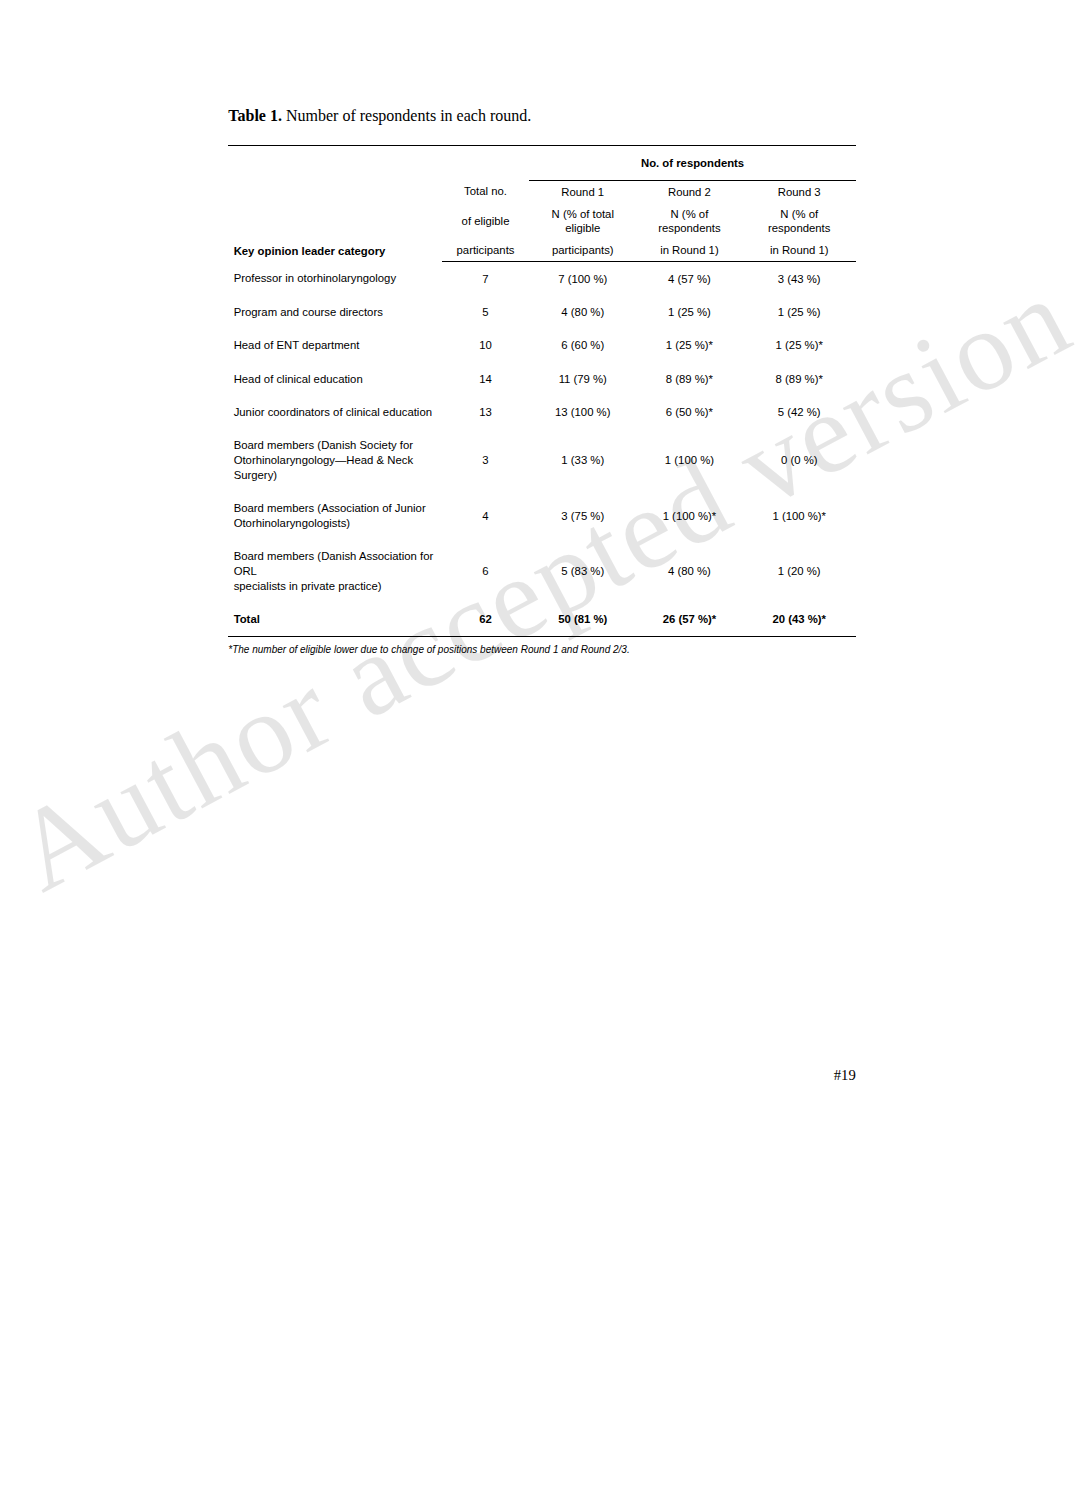Author accepted version
Table 1. Number of respondents in each round.
| | | No. of respondents |
| --- | --- | --- |
| Key opinion leader category | Total no. | Round 1 | Round 2 | Round 3 |
| of eligible | N (% of total eligible | N (% of respondents | N (% of respondents |
| participants | participants) | in Round 1) | in Round 1) |
| Professor in otorhinolaryngology | 7 | 7 (100 %) | 4 (57 %) | 3 (43 %) |
| Program and course directors | 5 | 4 (80 %) | 1 (25 %) | 1 (25 %) |
| Head of ENT department | 10 | 6 (60 %) | 1 (25 %)* | 1 (25 %)* |
| Head of clinical education | 14 | 11 (79 %) | 8 (89 %)* | 8 (89 %)* |
| Junior coordinators of clinical education | 13 | 13 (100 %) | 6 (50 %)* | 5 (42 %) |
| Board members (Danish Society for Otorhinolaryngology—Head & Neck Surgery) | 3 | 1 (33 %) | 1 (100 %) | 0 (0 %) |
| Board members (Association of Junior Otorhinolaryngologists) | 4 | 3 (75 %) | 1 (100 %)* | 1 (100 %)* |
| Board members (Danish Association for ORL specialists in private practice) | 6 | 5 (83 %) | 4 (80 %) | 1 (20 %) |
| Total | 62 | 50 (81 %) | 26 (57 %)* | 20 (43 %)* |
*The number of eligible lower due to change of positions between Round 1 and Round 2/3.
#19